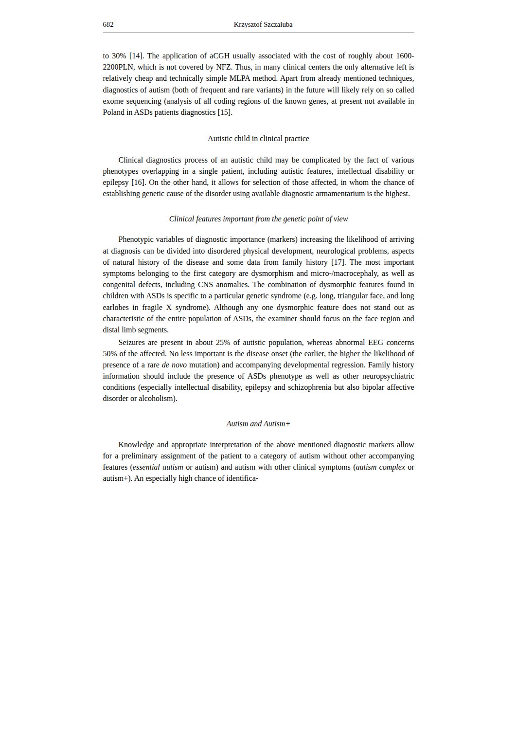682 Krzysztof Szczałuba
to 30% [14]. The application of aCGH usually associated with the cost of roughly about 1600-2200PLN, which is not covered by NFZ. Thus, in many clinical centers the only alternative left is relatively cheap and technically simple MLPA method. Apart from already mentioned techniques, diagnostics of autism (both of frequent and rare variants) in the future will likely rely on so called exome sequencing (analysis of all coding regions of the known genes, at present not available in Poland in ASDs patients diagnostics [15].
Autistic child in clinical practice
Clinical diagnostics process of an autistic child may be complicated by the fact of various phenotypes overlapping in a single patient, including autistic features, intellectual disability or epilepsy [16]. On the other hand, it allows for selection of those affected, in whom the chance of establishing genetic cause of the disorder using available diagnostic armamentarium is the highest.
Clinical features important from the genetic point of view
Phenotypic variables of diagnostic importance (markers) increasing the likelihood of arriving at diagnosis can be divided into disordered physical development, neurological problems, aspects of natural history of the disease and some data from family history [17]. The most important symptoms belonging to the first category are dysmorphism and micro-/macrocephaly, as well as congenital defects, including CNS anomalies. The combination of dysmorphic features found in children with ASDs is specific to a particular genetic syndrome (e.g. long, triangular face, and long earlobes in fragile X syndrome). Although any one dysmorphic feature does not stand out as characteristic of the entire population of ASDs, the examiner should focus on the face region and distal limb segments.
Seizures are present in about 25% of autistic population, whereas abnormal EEG concerns 50% of the affected. No less important is the disease onset (the earlier, the higher the likelihood of presence of a rare de novo mutation) and accompanying developmental regression. Family history information should include the presence of ASDs phenotype as well as other neuropsychiatric conditions (especially intellectual disability, epilepsy and schizophrenia but also bipolar affective disorder or alcoholism).
Autism and Autism+
Knowledge and appropriate interpretation of the above mentioned diagnostic markers allow for a preliminary assignment of the patient to a category of autism without other accompanying features (essential autism or autism) and autism with other clinical symptoms (autism complex or autism+). An especially high chance of identifica-